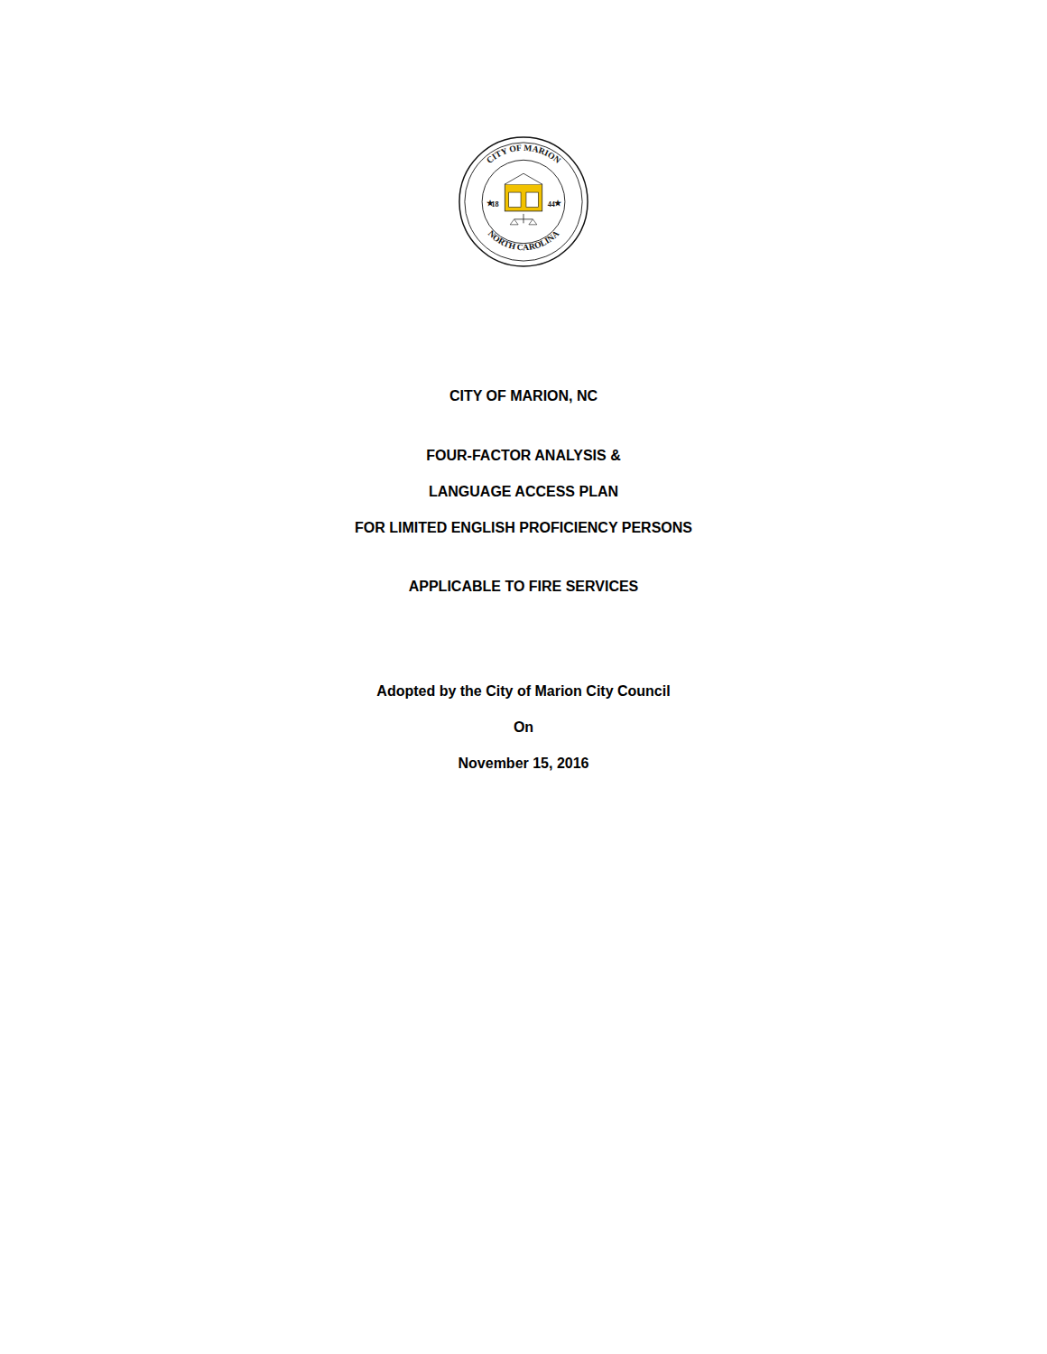CITY OF MARION, NC
FOUR-FACTOR ANALYSIS &
LANGUAGE ACCESS PLAN
FOR LIMITED ENGLISH PROFICIENCY PERSONS
APPLICABLE TO FIRE SERVICES
Adopted by the City of Marion City Council
On
November 15, 2016